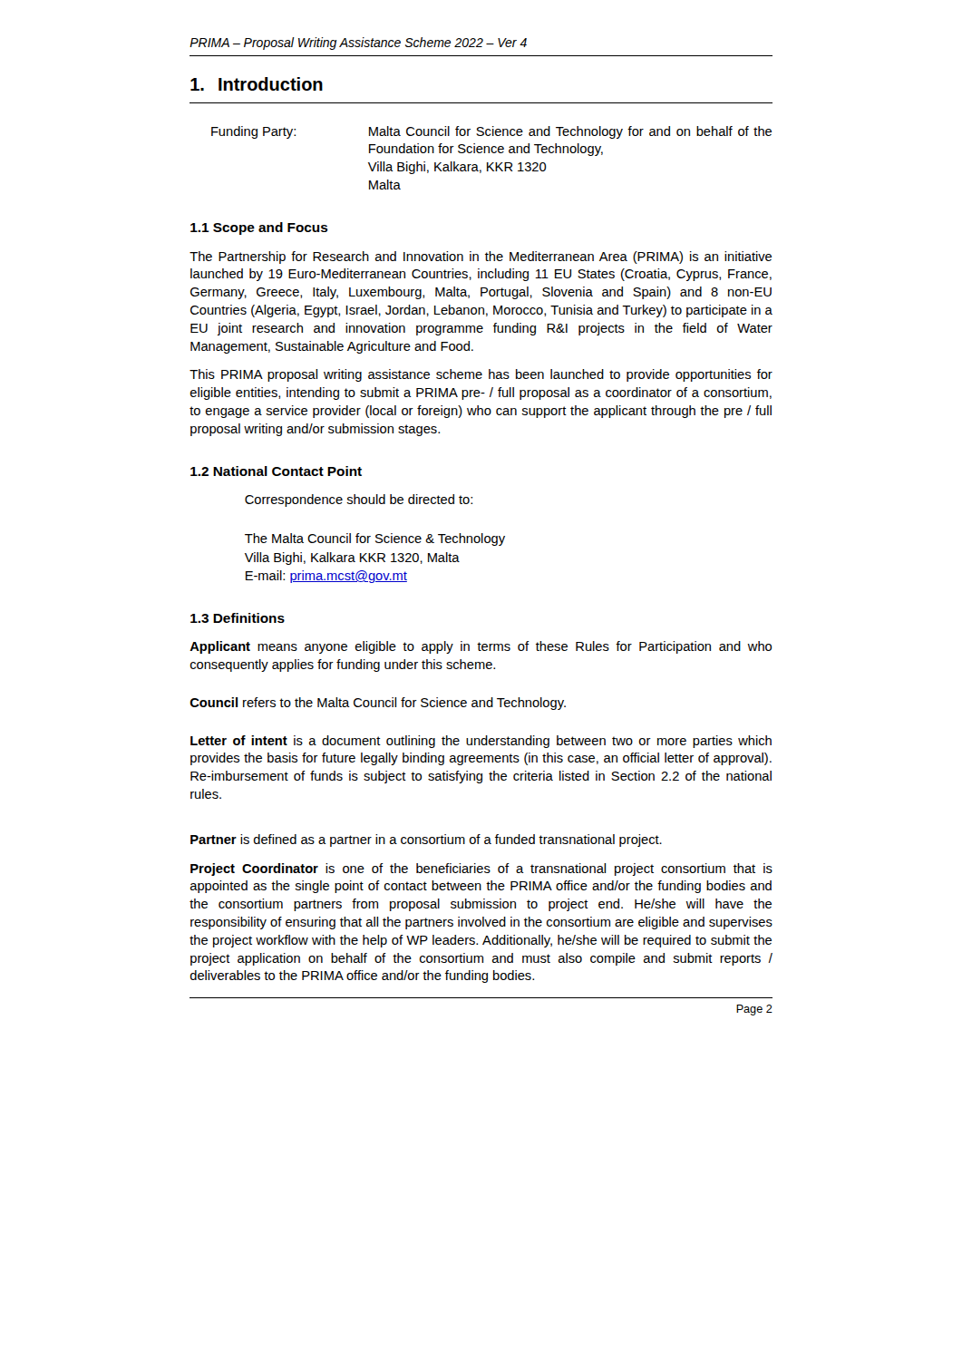PRIMA – Proposal Writing Assistance Scheme 2022 – Ver 4
1. Introduction
Funding Party:
Malta Council for Science and Technology for and on behalf of the Foundation for Science and Technology,
Villa Bighi, Kalkara, KKR 1320
Malta
1.1 Scope and Focus
The Partnership for Research and Innovation in the Mediterranean Area (PRIMA) is an initiative launched by 19 Euro-Mediterranean Countries, including 11 EU States (Croatia, Cyprus, France, Germany, Greece, Italy, Luxembourg, Malta, Portugal, Slovenia and Spain) and 8 non-EU Countries (Algeria, Egypt, Israel, Jordan, Lebanon, Morocco, Tunisia and Turkey) to participate in a EU joint research and innovation programme funding R&I projects in the field of Water Management, Sustainable Agriculture and Food.
This PRIMA proposal writing assistance scheme has been launched to provide opportunities for eligible entities, intending to submit a PRIMA pre- / full proposal as a coordinator of a consortium, to engage a service provider (local or foreign) who can support the applicant through the pre / full proposal writing and/or submission stages.
1.2 National Contact Point
Correspondence should be directed to:
The Malta Council for Science & Technology
Villa Bighi, Kalkara KKR 1320, Malta
E-mail: prima.mcst@gov.mt
1.3 Definitions
Applicant means anyone eligible to apply in terms of these Rules for Participation and who consequently applies for funding under this scheme.
Council refers to the Malta Council for Science and Technology.
Letter of intent is a document outlining the understanding between two or more parties which provides the basis for future legally binding agreements (in this case, an official letter of approval). Re-imbursement of funds is subject to satisfying the criteria listed in Section 2.2 of the national rules.
Partner is defined as a partner in a consortium of a funded transnational project.
Project Coordinator is one of the beneficiaries of a transnational project consortium that is appointed as the single point of contact between the PRIMA office and/or the funding bodies and the consortium partners from proposal submission to project end. He/she will have the responsibility of ensuring that all the partners involved in the consortium are eligible and supervises the project workflow with the help of WP leaders. Additionally, he/she will be required to submit the project application on behalf of the consortium and must also compile and submit reports / deliverables to the PRIMA office and/or the funding bodies.
Page 2